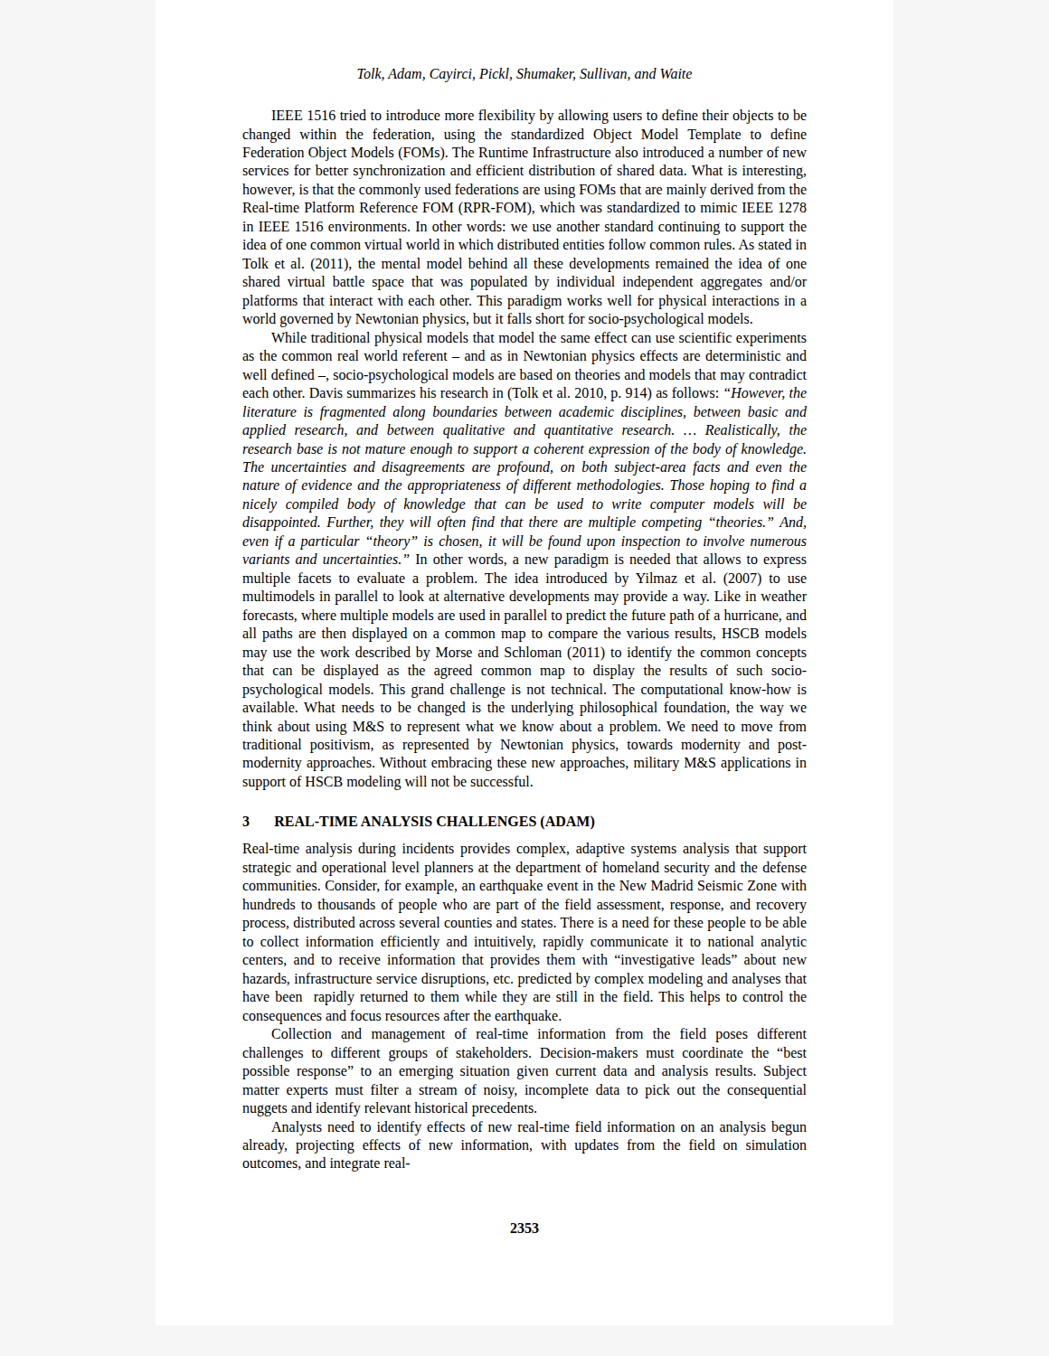Tolk, Adam, Cayirci, Pickl, Shumaker, Sullivan, and Waite
IEEE 1516 tried to introduce more flexibility by allowing users to define their objects to be changed within the federation, using the standardized Object Model Template to define Federation Object Models (FOMs). The Runtime Infrastructure also introduced a number of new services for better synchronization and efficient distribution of shared data. What is interesting, however, is that the commonly used federations are using FOMs that are mainly derived from the Real-time Platform Reference FOM (RPR-FOM), which was standardized to mimic IEEE 1278 in IEEE 1516 environments. In other words: we use another standard continuing to support the idea of one common virtual world in which distributed entities follow common rules. As stated in Tolk et al. (2011), the mental model behind all these developments remained the idea of one shared virtual battle space that was populated by individual independent aggregates and/or platforms that interact with each other. This paradigm works well for physical interactions in a world governed by Newtonian physics, but it falls short for socio-psychological models.
While traditional physical models that model the same effect can use scientific experiments as the common real world referent – and as in Newtonian physics effects are deterministic and well defined –, socio-psychological models are based on theories and models that may contradict each other. Davis summarizes his research in (Tolk et al. 2010, p. 914) as follows: “However, the literature is fragmented along boundaries between academic disciplines, between basic and applied research, and between qualitative and quantitative research. … Realistically, the research base is not mature enough to support a coherent expression of the body of knowledge. The uncertainties and disagreements are profound, on both subject-area facts and even the nature of evidence and the appropriateness of different methodologies. Those hoping to find a nicely compiled body of knowledge that can be used to write computer models will be disappointed. Further, they will often find that there are multiple competing “theories.” And, even if a particular “theory” is chosen, it will be found upon inspection to involve numerous variants and uncertainties.” In other words, a new paradigm is needed that allows to express multiple facets to evaluate a problem. The idea introduced by Yilmaz et al. (2007) to use multimodels in parallel to look at alternative developments may provide a way. Like in weather forecasts, where multiple models are used in parallel to predict the future path of a hurricane, and all paths are then displayed on a common map to compare the various results, HSCB models may use the work described by Morse and Schloman (2011) to identify the common concepts that can be displayed as the agreed common map to display the results of such socio-psychological models. This grand challenge is not technical. The computational know-how is available. What needs to be changed is the underlying philosophical foundation, the way we think about using M&S to represent what we know about a problem. We need to move from traditional positivism, as represented by Newtonian physics, towards modernity and post-modernity approaches. Without embracing these new approaches, military M&S applications in support of HSCB modeling will not be successful.
3 Real-Time Analysis Challenges (Adam)
Real-time analysis during incidents provides complex, adaptive systems analysis that support strategic and operational level planners at the department of homeland security and the defense communities. Consider, for example, an earthquake event in the New Madrid Seismic Zone with hundreds to thousands of people who are part of the field assessment, response, and recovery process, distributed across several counties and states. There is a need for these people to be able to collect information efficiently and intuitively, rapidly communicate it to national analytic centers, and to receive information that provides them with “investigative leads” about new hazards, infrastructure service disruptions, etc. predicted by complex modeling and analyses that have been rapidly returned to them while they are still in the field. This helps to control the consequences and focus resources after the earthquake.
Collection and management of real-time information from the field poses different challenges to different groups of stakeholders. Decision-makers must coordinate the “best possible response” to an emerging situation given current data and analysis results. Subject matter experts must filter a stream of noisy, incomplete data to pick out the consequential nuggets and identify relevant historical precedents.
Analysts need to identify effects of new real-time field information on an analysis begun already, projecting effects of new information, with updates from the field on simulation outcomes, and integrate real-
2353